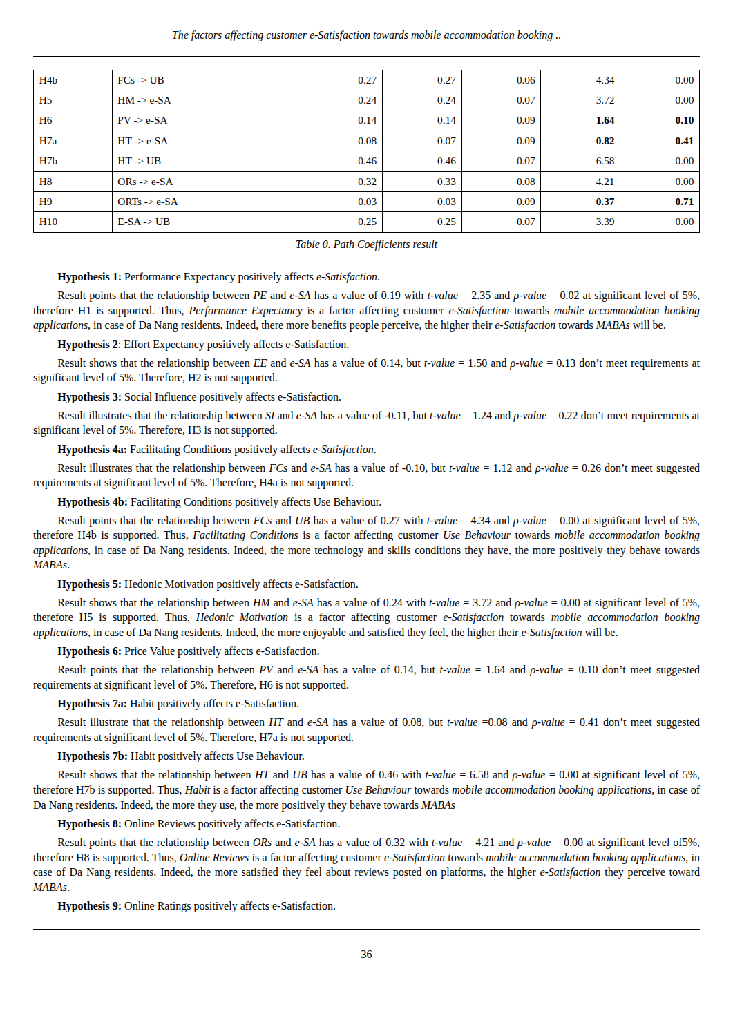The factors affecting customer e-Satisfaction towards mobile accommodation booking ..
| H4b | FCs -> UB | 0.27 | 0.27 | 0.06 | 4.34 | 0.00 |
| H5 | HM -> e-SA | 0.24 | 0.24 | 0.07 | 3.72 | 0.00 |
| H6 | PV -> e-SA | 0.14 | 0.14 | 0.09 | 1.64 | 0.10 |
| H7a | HT -> e-SA | 0.08 | 0.07 | 0.09 | 0.82 | 0.41 |
| H7b | HT -> UB | 0.46 | 0.46 | 0.07 | 6.58 | 0.00 |
| H8 | ORs -> e-SA | 0.32 | 0.33 | 0.08 | 4.21 | 0.00 |
| H9 | ORTs -> e-SA | 0.03 | 0.03 | 0.09 | 0.37 | 0.71 |
| H10 | E-SA -> UB | 0.25 | 0.25 | 0.07 | 3.39 | 0.00 |
Table 0. Path Coefficients result
Hypothesis 1: Performance Expectancy positively affects e-Satisfaction.
Result points that the relationship between PE and e-SA has a value of 0.19 with t-value = 2.35 and ρ-value = 0.02 at significant level of 5%, therefore H1 is supported. Thus, Performance Expectancy is a factor affecting customer e-Satisfaction towards mobile accommodation booking applications, in case of Da Nang residents. Indeed, there more benefits people perceive, the higher their e-Satisfaction towards MABAs will be.
Hypothesis 2: Effort Expectancy positively affects e-Satisfaction.
Result shows that the relationship between EE and e-SA has a value of 0.14, but t-value = 1.50 and ρ-value = 0.13 don’t meet requirements at significant level of 5%. Therefore, H2 is not supported.
Hypothesis 3: Social Influence positively affects e-Satisfaction.
Result illustrates that the relationship between SI and e-SA has a value of -0.11, but t-value = 1.24 and ρ-value = 0.22 don’t meet requirements at significant level of 5%. Therefore, H3 is not supported.
Hypothesis 4a: Facilitating Conditions positively affects e-Satisfaction.
Result illustrates that the relationship between FCs and e-SA has a value of -0.10, but t-value = 1.12 and ρ-value = 0.26 don’t meet suggested requirements at significant level of 5%. Therefore, H4a is not supported.
Hypothesis 4b: Facilitating Conditions positively affects Use Behaviour.
Result points that the relationship between FCs and UB has a value of 0.27 with t-value = 4.34 and ρ-value = 0.00 at significant level of 5%, therefore H4b is supported. Thus, Facilitating Conditions is a factor affecting customer Use Behaviour towards mobile accommodation booking applications, in case of Da Nang residents. Indeed, the more technology and skills conditions they have, the more positively they behave towards MABAs.
Hypothesis 5: Hedonic Motivation positively affects e-Satisfaction.
Result shows that the relationship between HM and e-SA has a value of 0.24 with t-value = 3.72 and ρ-value = 0.00 at significant level of 5%, therefore H5 is supported. Thus, Hedonic Motivation is a factor affecting customer e-Satisfaction towards mobile accommodation booking applications, in case of Da Nang residents. Indeed, the more enjoyable and satisfied they feel, the higher their e-Satisfaction will be.
Hypothesis 6: Price Value positively affects e-Satisfaction.
Result points that the relationship between PV and e-SA has a value of 0.14, but t-value = 1.64 and ρ-value = 0.10 don’t meet suggested requirements at significant level of 5%. Therefore, H6 is not supported.
Hypothesis 7a: Habit positively affects e-Satisfaction.
Result illustrate that the relationship between HT and e-SA has a value of 0.08, but t-value =0.08 and ρ-value = 0.41 don’t meet suggested requirements at significant level of 5%. Therefore, H7a is not supported.
Hypothesis 7b: Habit positively affects Use Behaviour.
Result shows that the relationship between HT and UB has a value of 0.46 with t-value = 6.58 and ρ-value = 0.00 at significant level of 5%, therefore H7b is supported. Thus, Habit is a factor affecting customer Use Behaviour towards mobile accommodation booking applications, in case of Da Nang residents. Indeed, the more they use, the more positively they behave towards MABAs
Hypothesis 8: Online Reviews positively affects e-Satisfaction.
Result points that the relationship between ORs and e-SA has a value of 0.32 with t-value = 4.21 and ρ-value = 0.00 at significant level of5%, therefore H8 is supported. Thus, Online Reviews is a factor affecting customer e-Satisfaction towards mobile accommodation booking applications, in case of Da Nang residents. Indeed, the more satisfied they feel about reviews posted on platforms, the higher e-Satisfaction they perceive toward MABAs.
Hypothesis 9: Online Ratings positively affects e-Satisfaction.
36